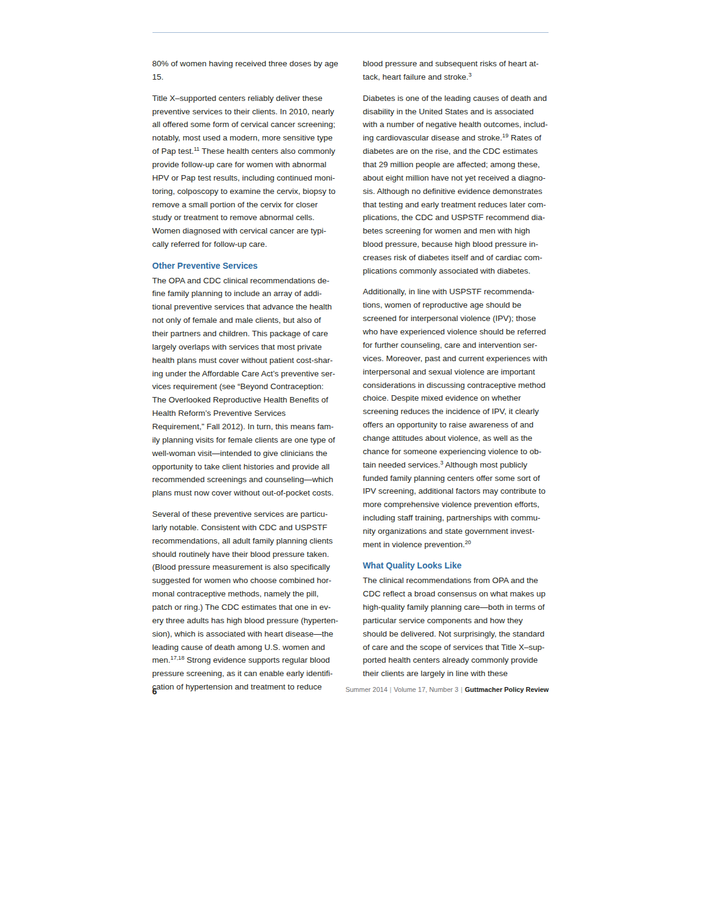80% of women having received three doses by age 15.
Title X–supported centers reliably deliver these preventive services to their clients. In 2010, nearly all offered some form of cervical cancer screening; notably, most used a modern, more sensitive type of Pap test.11 These health centers also commonly provide follow-up care for women with abnormal HPV or Pap test results, including continued monitoring, colposcopy to examine the cervix, biopsy to remove a small portion of the cervix for closer study or treatment to remove abnormal cells. Women diagnosed with cervical cancer are typically referred for follow-up care.
Other Preventive Services
The OPA and CDC clinical recommendations define family planning to include an array of additional preventive services that advance the health not only of female and male clients, but also of their partners and children. This package of care largely overlaps with services that most private health plans must cover without patient cost-sharing under the Affordable Care Act’s preventive services requirement (see “Beyond Contraception: The Overlooked Reproductive Health Benefits of Health Reform’s Preventive Services Requirement,” Fall 2012). In turn, this means family planning visits for female clients are one type of well-woman visit—intended to give clinicians the opportunity to take client histories and provide all recommended screenings and counseling—which plans must now cover without out-of-pocket costs.
Several of these preventive services are particularly notable. Consistent with CDC and USPSTF recommendations, all adult family planning clients should routinely have their blood pressure taken. (Blood pressure measurement is also specifically suggested for women who choose combined hormonal contraceptive methods, namely the pill, patch or ring.) The CDC estimates that one in every three adults has high blood pressure (hypertension), which is associated with heart disease—the leading cause of death among U.S. women and men.17,18 Strong evidence supports regular blood pressure screening, as it can enable early identification of hypertension and treatment to reduce blood pressure and subsequent risks of heart attack, heart failure and stroke.3
Diabetes is one of the leading causes of death and disability in the United States and is associated with a number of negative health outcomes, including cardiovascular disease and stroke.19 Rates of diabetes are on the rise, and the CDC estimates that 29 million people are affected; among these, about eight million have not yet received a diagnosis. Although no definitive evidence demonstrates that testing and early treatment reduces later complications, the CDC and USPSTF recommend diabetes screening for women and men with high blood pressure, because high blood pressure increases risk of diabetes itself and of cardiac complications commonly associated with diabetes.
Additionally, in line with USPSTF recommendations, women of reproductive age should be screened for interpersonal violence (IPV); those who have experienced violence should be referred for further counseling, care and intervention services. Moreover, past and current experiences with interpersonal and sexual violence are important considerations in discussing contraceptive method choice. Despite mixed evidence on whether screening reduces the incidence of IPV, it clearly offers an opportunity to raise awareness of and change attitudes about violence, as well as the chance for someone experiencing violence to obtain needed services.3 Although most publicly funded family planning centers offer some sort of IPV screening, additional factors may contribute to more comprehensive violence prevention efforts, including staff training, partnerships with community organizations and state government investment in violence prevention.20
What Quality Looks Like
The clinical recommendations from OPA and the CDC reflect a broad consensus on what makes up high-quality family planning care—both in terms of particular service components and how they should be delivered. Not surprisingly, the standard of care and the scope of services that Title X–supported health centers already commonly provide their clients are largely in line with these
6
Summer 2014|Volume 17, Number 3|Guttmacher Policy Review